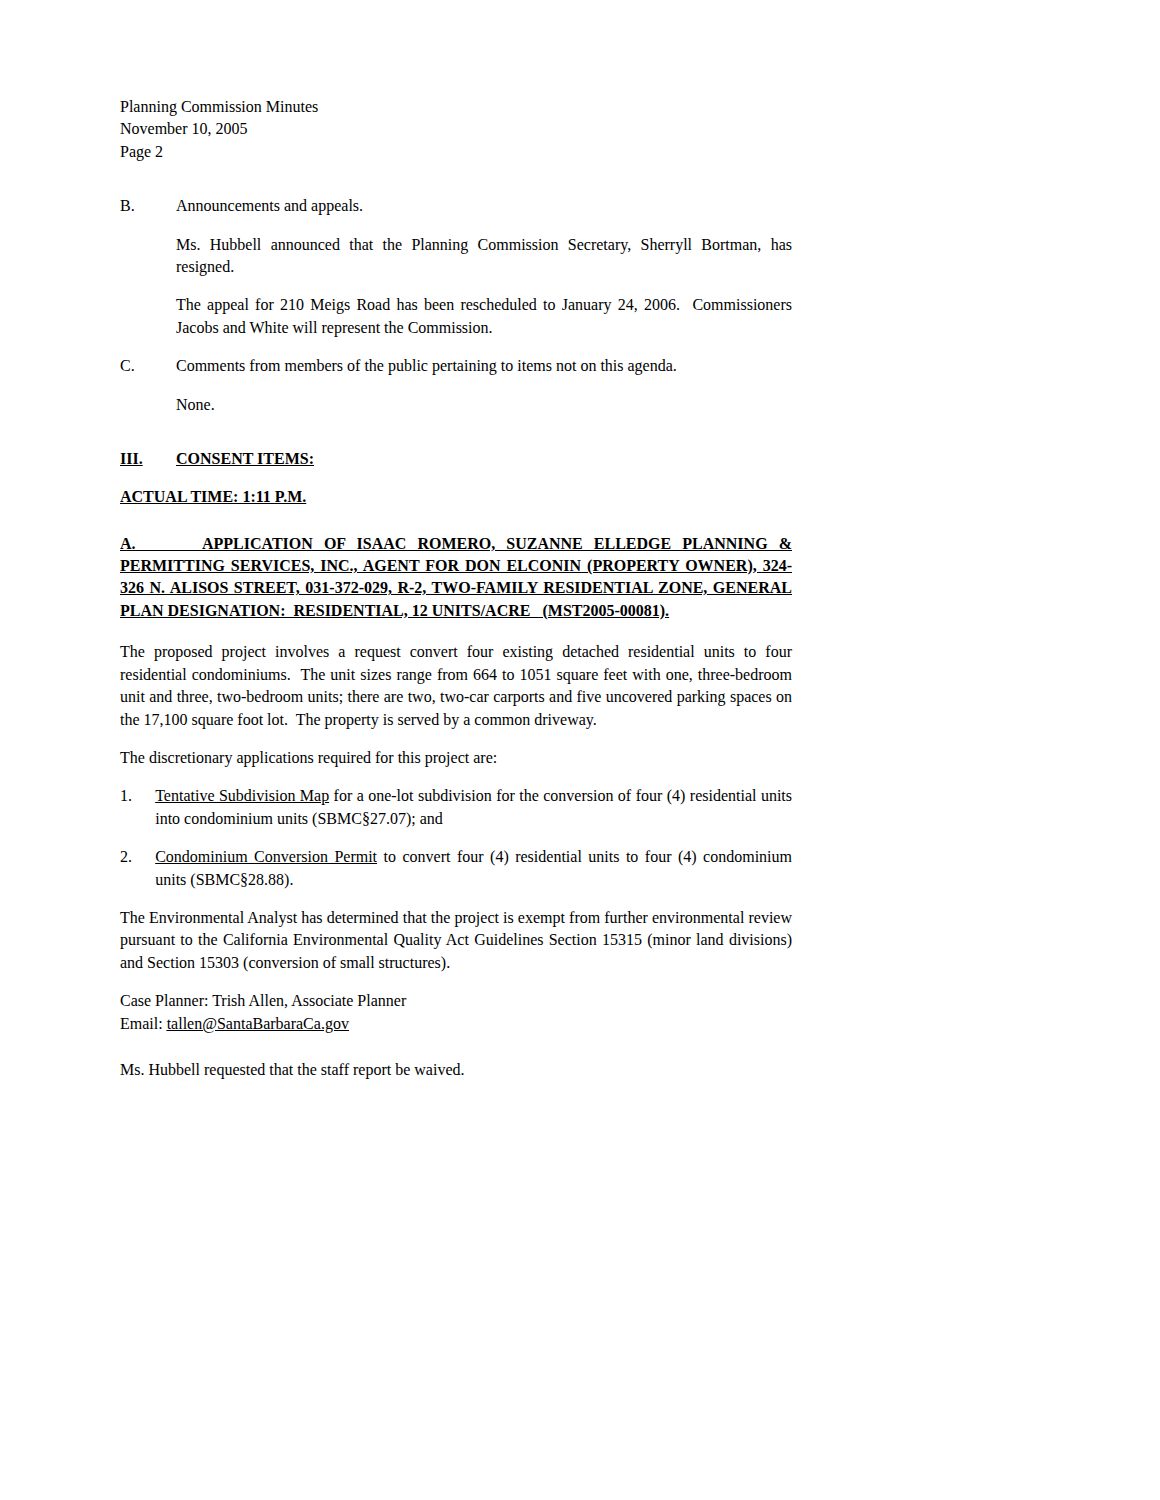Planning Commission Minutes
November 10, 2005
Page 2
B.
Announcements and appeals.
Ms. Hubbell announced that the Planning Commission Secretary, Sherryll Bortman, has resigned.
The appeal for 210 Meigs Road has been rescheduled to January 24, 2006. Commissioners Jacobs and White will represent the Commission.
C.
Comments from members of the public pertaining to items not on this agenda.
None.
III.
CONSENT ITEMS:
ACTUAL TIME: 1:11 P.M.
A. APPLICATION OF ISAAC ROMERO, SUZANNE ELLEDGE PLANNING & PERMITTING SERVICES, INC., AGENT FOR DON ELCONIN (PROPERTY OWNER), 324-326 N. ALISOS STREET, 031-372-029, R-2, TWO-FAMILY RESIDENTIAL ZONE, GENERAL PLAN DESIGNATION: RESIDENTIAL, 12 UNITS/ACRE (MST2005-00081).
The proposed project involves a request convert four existing detached residential units to four residential condominiums. The unit sizes range from 664 to 1051 square feet with one, three-bedroom unit and three, two-bedroom units; there are two, two-car carports and five uncovered parking spaces on the 17,100 square foot lot. The property is served by a common driveway.
The discretionary applications required for this project are:
1. Tentative Subdivision Map for a one-lot subdivision for the conversion of four (4) residential units into condominium units (SBMC§27.07); and
2. Condominium Conversion Permit to convert four (4) residential units to four (4) condominium units (SBMC§28.88).
The Environmental Analyst has determined that the project is exempt from further environmental review pursuant to the California Environmental Quality Act Guidelines Section 15315 (minor land divisions) and Section 15303 (conversion of small structures).
Case Planner: Trish Allen, Associate Planner
Email: tallen@SantaBarbaraCa.gov
Ms. Hubbell requested that the staff report be waived.